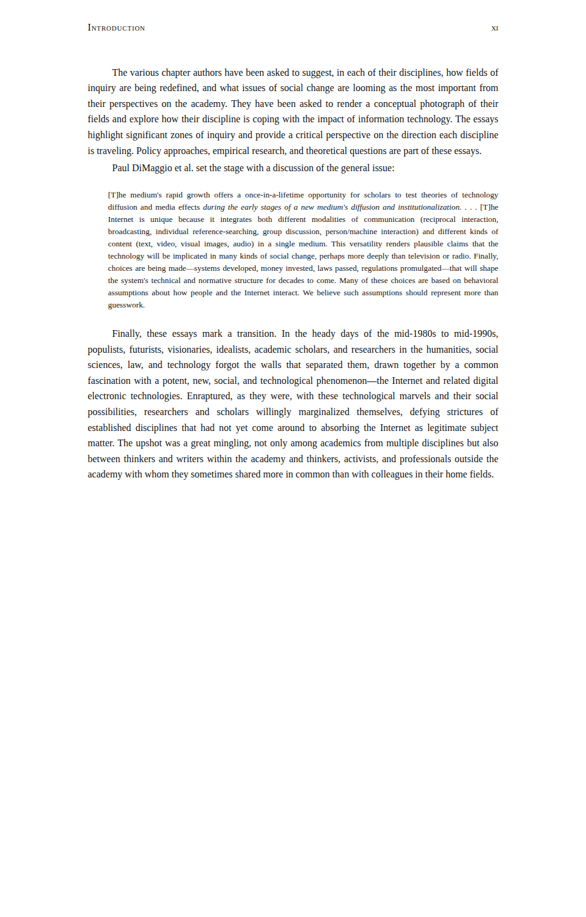Introduction xi
The various chapter authors have been asked to suggest, in each of their disciplines, how fields of inquiry are being redefined, and what issues of social change are looming as the most important from their perspectives on the academy. They have been asked to render a conceptual photograph of their fields and explore how their discipline is coping with the impact of information technology. The essays highlight significant zones of inquiry and provide a critical perspective on the direction each discipline is traveling. Policy approaches, empirical research, and theoretical questions are part of these essays.
Paul DiMaggio et al. set the stage with a discussion of the general issue:
[T]he medium's rapid growth offers a once-in-a-lifetime opportunity for scholars to test theories of technology diffusion and media effects during the early stages of a new medium's diffusion and institutionalization. . . . [T]he Internet is unique because it integrates both different modalities of communication (reciprocal interaction, broadcasting, individual reference-searching, group discussion, person/machine interaction) and different kinds of content (text, video, visual images, audio) in a single medium. This versatility renders plausible claims that the technology will be implicated in many kinds of social change, perhaps more deeply than television or radio. Finally, choices are being made—systems developed, money invested, laws passed, regulations promulgated—that will shape the system's technical and normative structure for decades to come. Many of these choices are based on behavioral assumptions about how people and the Internet interact. We believe such assumptions should represent more than guesswork.
Finally, these essays mark a transition. In the heady days of the mid-1980s to mid-1990s, populists, futurists, visionaries, idealists, academic scholars, and researchers in the humanities, social sciences, law, and technology forgot the walls that separated them, drawn together by a common fascination with a potent, new, social, and technological phenomenon—the Internet and related digital electronic technologies. Enraptured, as they were, with these technological marvels and their social possibilities, researchers and scholars willingly marginalized themselves, defying strictures of established disciplines that had not yet come around to absorbing the Internet as legitimate subject matter. The upshot was a great mingling, not only among academics from multiple disciplines but also between thinkers and writers within the academy and thinkers, activists, and professionals outside the academy with whom they sometimes shared more in common than with colleagues in their home fields.